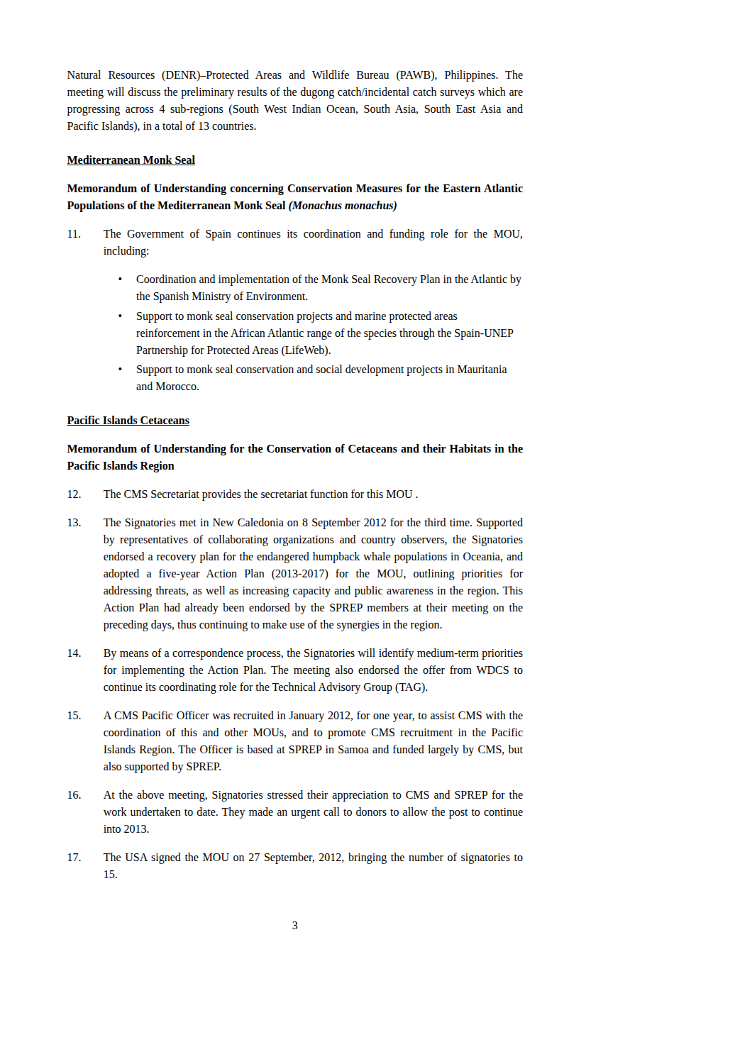Natural Resources (DENR)–Protected Areas and Wildlife Bureau (PAWB), Philippines. The meeting will discuss the preliminary results of the dugong catch/incidental catch surveys which are progressing across 4 sub-regions (South West Indian Ocean, South Asia, South East Asia and Pacific Islands), in a total of 13 countries.
Mediterranean Monk Seal
Memorandum of Understanding concerning Conservation Measures for the Eastern Atlantic Populations of the Mediterranean Monk Seal (Monachus monachus)
11.
The Government of Spain continues its coordination and funding role for the MOU, including:
•Coordination and implementation of the Monk Seal Recovery Plan in the Atlantic by the Spanish Ministry of Environment.
•Support to monk seal conservation projects and marine protected areas reinforcement in the African Atlantic range of the species through the Spain-UNEP Partnership for Protected Areas (LifeWeb).
•Support to monk seal conservation and social development projects in Mauritania and Morocco.
Pacific Islands Cetaceans
Memorandum of Understanding for the Conservation of Cetaceans and their Habitats in the Pacific Islands Region
12.
The CMS Secretariat provides the secretariat function for this MOU .
13.
The Signatories met in New Caledonia on 8 September 2012 for the third time. Supported by representatives of collaborating organizations and country observers, the Signatories endorsed a recovery plan for the endangered humpback whale populations in Oceania, and adopted a five-year Action Plan (2013-2017) for the MOU, outlining priorities for addressing threats, as well as increasing capacity and public awareness in the region. This Action Plan had already been endorsed by the SPREP members at their meeting on the preceding days, thus continuing to make use of the synergies in the region.
14.
By means of a correspondence process, the Signatories will identify medium-term priorities for implementing the Action Plan. The meeting also endorsed the offer from WDCS to continue its coordinating role for the Technical Advisory Group (TAG).
15.
A CMS Pacific Officer was recruited in January 2012, for one year, to assist CMS with the coordination of this and other MOUs, and to promote CMS recruitment in the Pacific Islands Region. The Officer is based at SPREP in Samoa and funded largely by CMS, but also supported by SPREP.
16.
At the above meeting, Signatories stressed their appreciation to CMS and SPREP for the work undertaken to date. They made an urgent call to donors to allow the post to continue into 2013.
17.
The USA signed the MOU on 27 September, 2012, bringing the number of signatories to 15.
3